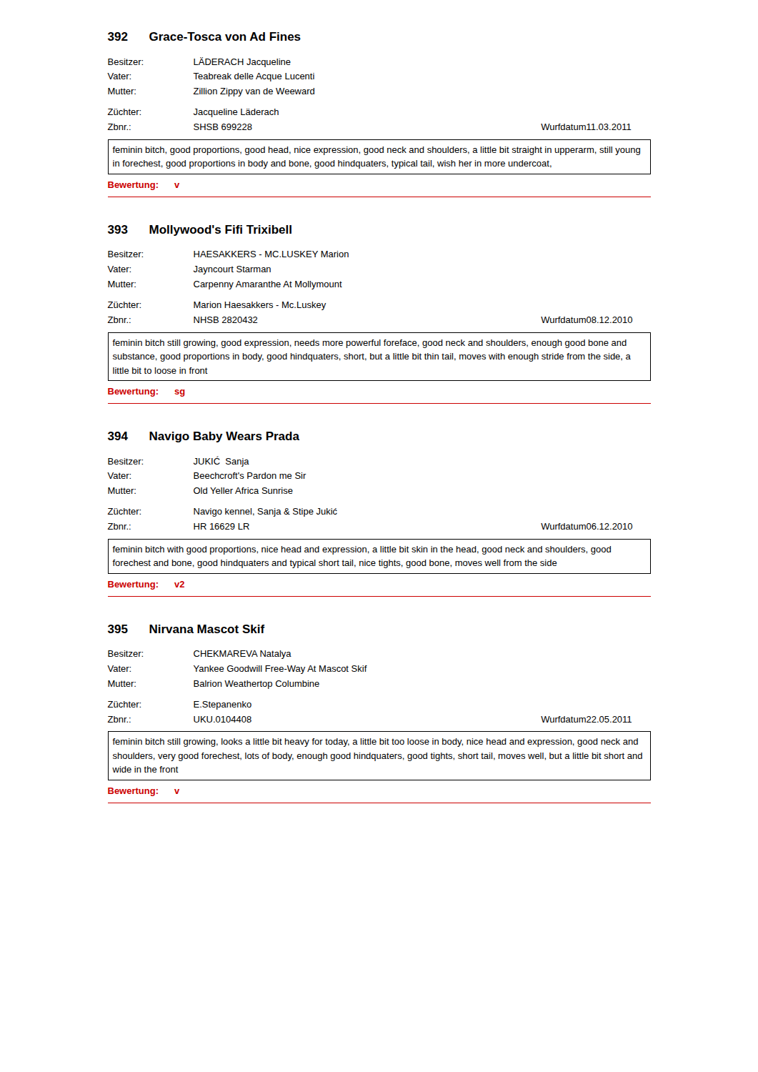392 Grace-Tosca von Ad Fines
| Besitzer: | LÄDERACH Jacqueline |
| Vater: | Teabreak delle Acque Lucenti |
| Mutter: | Zillion Zippy van de Weeward |
| Züchter: | Jacqueline Läderach |
| Zbnr.: | SHSB 699228 | Wurfdatum | 11.03.2011 |
feminin bitch, good proportions, good head, nice expression, good neck and shoulders, a little bit straight in upperarm, still young in forechest, good proportions in body and bone, good hindquaters, typical tail, wish her in more undercoat,
Bewertung:v
393 Mollywood's Fifi Trixibell
| Besitzer: | HAESAKKERS - MC.LUSKEY Marion |
| Vater: | Jayncourt Starman |
| Mutter: | Carpenny Amaranthe At Mollymount |
| Züchter: | Marion Haesakkers - Mc.Luskey |
| Zbnr.: | NHSB 2820432 | Wurfdatum | 08.12.2010 |
feminin bitch still growing, good expression, needs more powerful foreface, good neck and shoulders, enough good bone and substance, good proportions in body, good hindquaters, short, but a little bit thin tail, moves with enough stride from the side, a little bit to loose in front
Bewertung:sg
394 Navigo Baby Wears Prada
| Besitzer: | JUKIĆ Sanja |
| Vater: | Beechcroft's Pardon me Sir |
| Mutter: | Old Yeller Africa Sunrise |
| Züchter: | Navigo kennel, Sanja & Stipe Jukić |
| Zbnr.: | HR 16629 LR | Wurfdatum | 06.12.2010 |
feminin bitch with good proportions, nice head and expression, a little bit skin in the head, good neck and shoulders, good forechest and bone, good hindquaters and typical short tail, nice tights, good bone, moves well from the side
Bewertung:v2
395 Nirvana Mascot Skif
| Besitzer: | CHEKMAREVA Natalya |
| Vater: | Yankee Goodwill Free-Way At Mascot Skif |
| Mutter: | Balrion Weathertop Columbine |
| Züchter: | E.Stepanenko |
| Zbnr.: | UKU.0104408 | Wurfdatum | 22.05.2011 |
feminin bitch still growing, looks a little bit heavy for today, a little bit too loose in body, nice head and expression, good neck and shoulders, very good forechest, lots of body, enough good hindquaters, good tights, short tail, moves well, but a little bit short and wide in the front
Bewertung:v